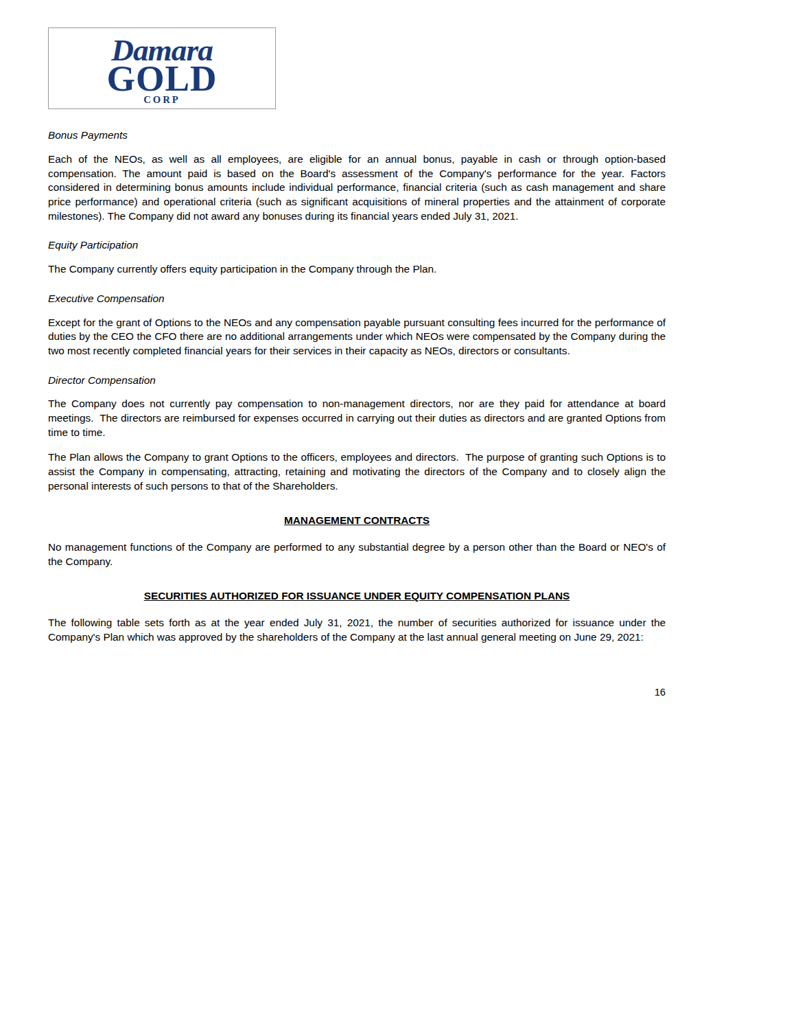Damara GOLD CORP
Bonus Payments
Each of the NEOs, as well as all employees, are eligible for an annual bonus, payable in cash or through option-based compensation. The amount paid is based on the Board's assessment of the Company's performance for the year. Factors considered in determining bonus amounts include individual performance, financial criteria (such as cash management and share price performance) and operational criteria (such as significant acquisitions of mineral properties and the attainment of corporate milestones). The Company did not award any bonuses during its financial years ended July 31, 2021.
Equity Participation
The Company currently offers equity participation in the Company through the Plan.
Executive Compensation
Except for the grant of Options to the NEOs and any compensation payable pursuant consulting fees incurred for the performance of duties by the CEO the CFO there are no additional arrangements under which NEOs were compensated by the Company during the two most recently completed financial years for their services in their capacity as NEOs, directors or consultants.
Director Compensation
The Company does not currently pay compensation to non-management directors, nor are they paid for attendance at board meetings. The directors are reimbursed for expenses occurred in carrying out their duties as directors and are granted Options from time to time.
The Plan allows the Company to grant Options to the officers, employees and directors. The purpose of granting such Options is to assist the Company in compensating, attracting, retaining and motivating the directors of the Company and to closely align the personal interests of such persons to that of the Shareholders.
MANAGEMENT CONTRACTS
No management functions of the Company are performed to any substantial degree by a person other than the Board or NEO's of the Company.
SECURITIES AUTHORIZED FOR ISSUANCE UNDER EQUITY COMPENSATION PLANS
The following table sets forth as at the year ended July 31, 2021, the number of securities authorized for issuance under the Company's Plan which was approved by the shareholders of the Company at the last annual general meeting on June 29, 2021:
16